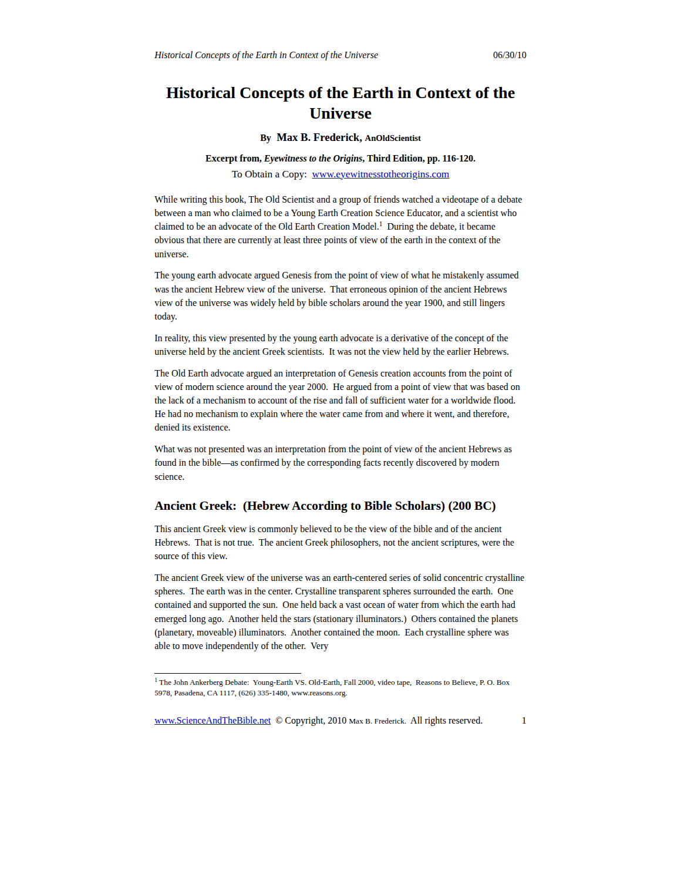Historical Concepts of the Earth in Context of the Universe 06/30/10
Historical Concepts of the Earth in Context of the Universe
By Max B. Frederick, AnOldScientist
Excerpt from, Eyewitness to the Origins, Third Edition, pp. 116-120.
To Obtain a Copy: www.eyewitnesstotheorigins.com
While writing this book, The Old Scientist and a group of friends watched a videotape of a debate between a man who claimed to be a Young Earth Creation Science Educator, and a scientist who claimed to be an advocate of the Old Earth Creation Model.1 During the debate, it became obvious that there are currently at least three points of view of the earth in the context of the universe.
The young earth advocate argued Genesis from the point of view of what he mistakenly assumed was the ancient Hebrew view of the universe. That erroneous opinion of the ancient Hebrews view of the universe was widely held by bible scholars around the year 1900, and still lingers today.
In reality, this view presented by the young earth advocate is a derivative of the concept of the universe held by the ancient Greek scientists. It was not the view held by the earlier Hebrews.
The Old Earth advocate argued an interpretation of Genesis creation accounts from the point of view of modern science around the year 2000. He argued from a point of view that was based on the lack of a mechanism to account of the rise and fall of sufficient water for a worldwide flood. He had no mechanism to explain where the water came from and where it went, and therefore, denied its existence.
What was not presented was an interpretation from the point of view of the ancient Hebrews as found in the bible—as confirmed by the corresponding facts recently discovered by modern science.
Ancient Greek: (Hebrew According to Bible Scholars) (200 BC)
This ancient Greek view is commonly believed to be the view of the bible and of the ancient Hebrews. That is not true. The ancient Greek philosophers, not the ancient scriptures, were the source of this view.
The ancient Greek view of the universe was an earth-centered series of solid concentric crystalline spheres. The earth was in the center. Crystalline transparent spheres surrounded the earth. One contained and supported the sun. One held back a vast ocean of water from which the earth had emerged long ago. Another held the stars (stationary illuminators.) Others contained the planets (planetary, moveable) illuminators. Another contained the moon. Each crystalline sphere was able to move independently of the other. Very
1 The John Ankerberg Debate: Young-Earth VS. Old-Earth, Fall 2000, video tape, Reasons to Believe, P. O. Box 5978, Pasadena, CA 1117, (626) 335-1480, www.reasons.org.
www.ScienceAndTheBible.net © Copyright, 2010 Max B. Frederick. All rights reserved. 1